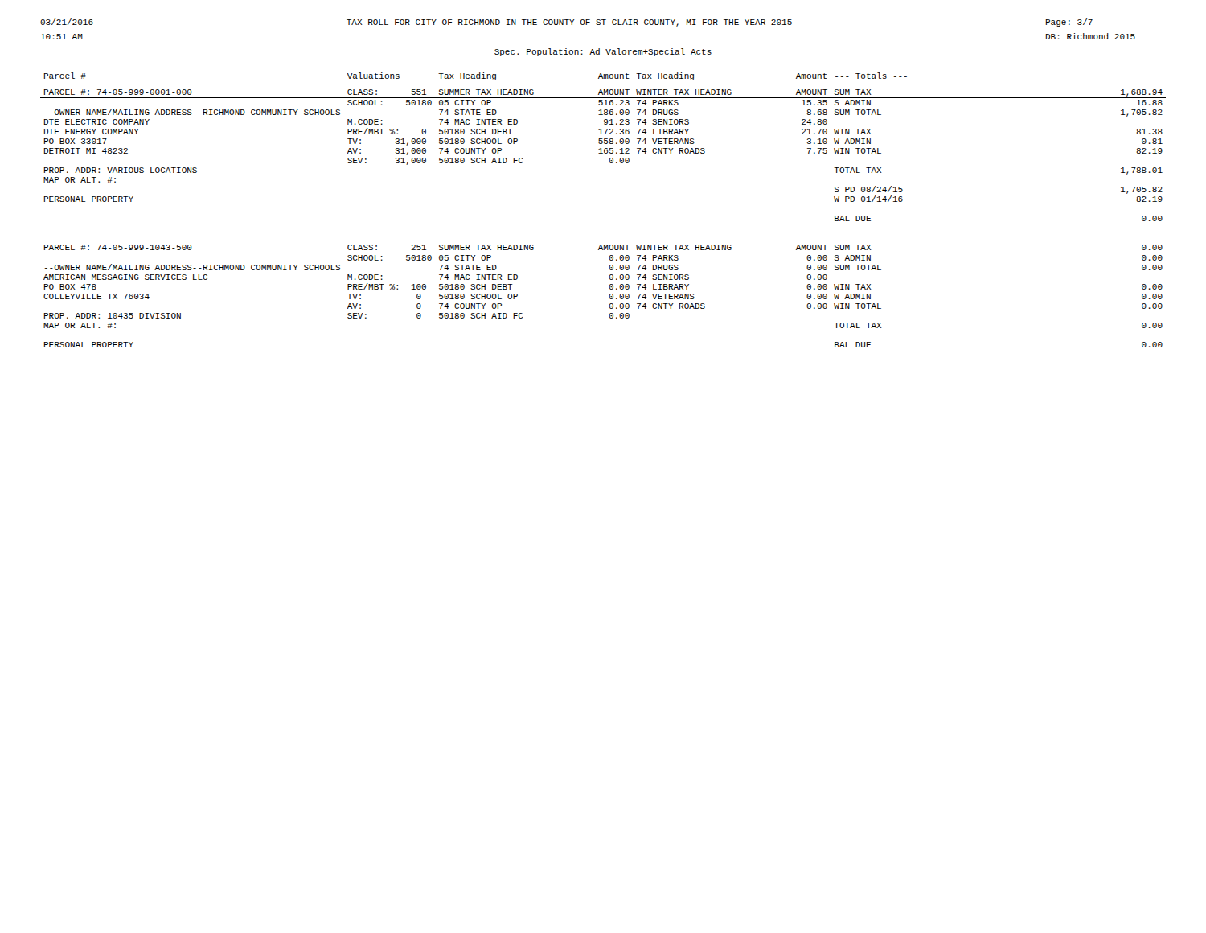03/21/2016
10:51 AM
TAX ROLL FOR CITY OF RICHMOND IN THE COUNTY OF ST CLAIR COUNTY, MI FOR THE YEAR 2015
Page: 3/7
DB: Richmond 2015
Spec. Population: Ad Valorem+Special Acts
| Parcel # | Valuations | Tax Heading | Amount | Tax Heading | Amount | --- Totals --- |
| PARCEL #: 74-05-999-0001-000 | CLASS: 551 | SUMMER TAX HEADING | AMOUNT | WINTER TAX HEADING | AMOUNT | SUM TAX | 1,688.94 |
| | SCHOOL: 50180 | 05 CITY OP | 516.23 | 74 PARKS | 15.35 | S ADMIN | 16.88 |
| --OWNER NAME/MAILING ADDRESS--RICHMOND COMMUNITY SCHOOLS | | 74 STATE ED | 186.00 | 74 DRUGS | 8.68 | SUM TOTAL | 1,705.82 |
| DTE ELECTRIC COMPANY | M.CODE: | 74 MAC INTER ED | 91.23 | 74 SENIORS | 24.80 | | |
| DTE ENERGY COMPANY | PRE/MBT %: 0 | 50180 SCH DEBT | 172.36 | 74 LIBRARY | 21.70 | WIN TAX | 81.38 |
| PO BOX 33017 | TV: 31,000 | 50180 SCHOOL OP | 558.00 | 74 VETERANS | 3.10 | W ADMIN | 0.81 |
| DETROIT MI 48232 | AV: 31,000 | 74 COUNTY OP | 165.12 | 74 CNTY ROADS | 7.75 | WIN TOTAL | 82.19 |
| | SEV: 31,000 | 50180 SCH AID FC | 0.00 | | | | |
| PROP. ADDR: VARIOUS LOCATIONS | | | | | | TOTAL TAX | 1,788.01 |
| MAP OR ALT. #: | | | | | | | |
| | | | | | | S PD 08/24/15 | 1,705.82 |
| PERSONAL PROPERTY | | | | | | W PD 01/14/16 | 82.19 |
| | | | | | | BAL DUE | 0.00 |
| PARCEL #: 74-05-999-1043-500 | CLASS: 251 | SUMMER TAX HEADING | AMOUNT | WINTER TAX HEADING | AMOUNT | SUM TAX | 0.00 |
| | SCHOOL: 50180 | 05 CITY OP | 0.00 | 74 PARKS | 0.00 | S ADMIN | 0.00 |
| --OWNER NAME/MAILING ADDRESS--RICHMOND COMMUNITY SCHOOLS | | 74 STATE ED | 0.00 | 74 DRUGS | 0.00 | SUM TOTAL | 0.00 |
| AMERICAN MESSAGING SERVICES LLC | M.CODE: | 74 MAC INTER ED | 0.00 | 74 SENIORS | 0.00 | | |
| PO BOX 478 | PRE/MBT %: 100 | 50180 SCH DEBT | 0.00 | 74 LIBRARY | 0.00 | WIN TAX | 0.00 |
| COLLEYVILLE TX 76034 | TV: 0 | 50180 SCHOOL OP | 0.00 | 74 VETERANS | 0.00 | W ADMIN | 0.00 |
| | AV: 0 | 74 COUNTY OP | 0.00 | 74 CNTY ROADS | 0.00 | WIN TOTAL | 0.00 |
| PROP. ADDR: 10435 DIVISION | SEV: 0 | 50180 SCH AID FC | 0.00 | | | | |
| MAP OR ALT. #: | | | | | | TOTAL TAX | 0.00 |
| PERSONAL PROPERTY | | | | | | BAL DUE | 0.00 |